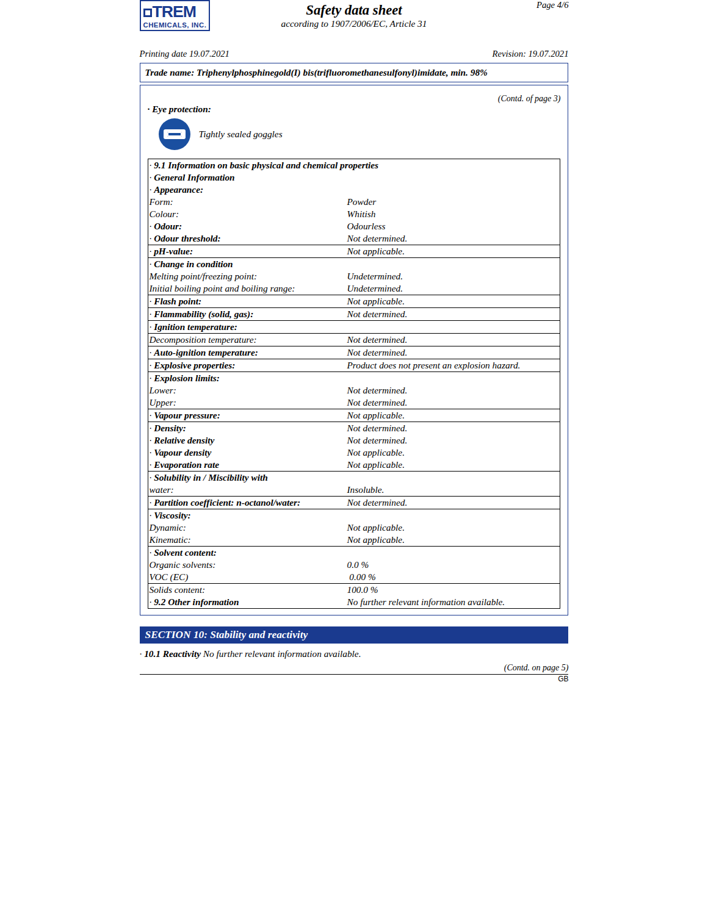TREM CHEMICALS, INC.
Page 4/6
Safety data sheet
according to 1907/2006/EC, Article 31
Printing date 19.07.2021
Revision: 19.07.2021
Trade name: Triphenylphosphinegold(I) bis(trifluoromethanesulfonyl)imidate, min. 98%
(Contd. of page 3)
· Eye protection:
Tightly sealed goggles
| · 9.1 Information on basic physical and chemical properties |
| · General Information |
| · Appearance: |
| Form: | Powder |
| Colour: | Whitish |
| · Odour: | Odourless |
| · Odour threshold: | Not determined. |
| · pH-value: | Not applicable. |
| · Change in condition |
| Melting point/freezing point: | Undetermined. |
| Initial boiling point and boiling range: | Undetermined. |
| · Flash point: | Not applicable. |
| · Flammability (solid, gas): | Not determined. |
| · Ignition temperature: | |
| Decomposition temperature: | Not determined. |
| · Auto-ignition temperature: | Not determined. |
| · Explosive properties: | Product does not present an explosion hazard. |
| · Explosion limits: |
| Lower: | Not determined. |
| Upper: | Not determined. |
| · Vapour pressure: | Not applicable. |
| · Density: | Not determined. |
| · Relative density | Not determined. |
| · Vapour density | Not applicable. |
| · Evaporation rate | Not applicable. |
| · Solubility in / Miscibility with |
| water: | Insoluble. |
| · Partition coefficient: n-octanol/water: | Not determined. |
| · Viscosity: |
| Dynamic: | Not applicable. |
| Kinematic: | Not applicable. |
| · Solvent content: |
| Organic solvents: | 0.0 % |
| VOC (EC) | 0.00 % |
| Solids content: | 100.0 % |
| · 9.2 Other information | No further relevant information available. |
SECTION 10: Stability and reactivity
· 10.1 Reactivity No further relevant information available.
(Contd. on page 5)
GB